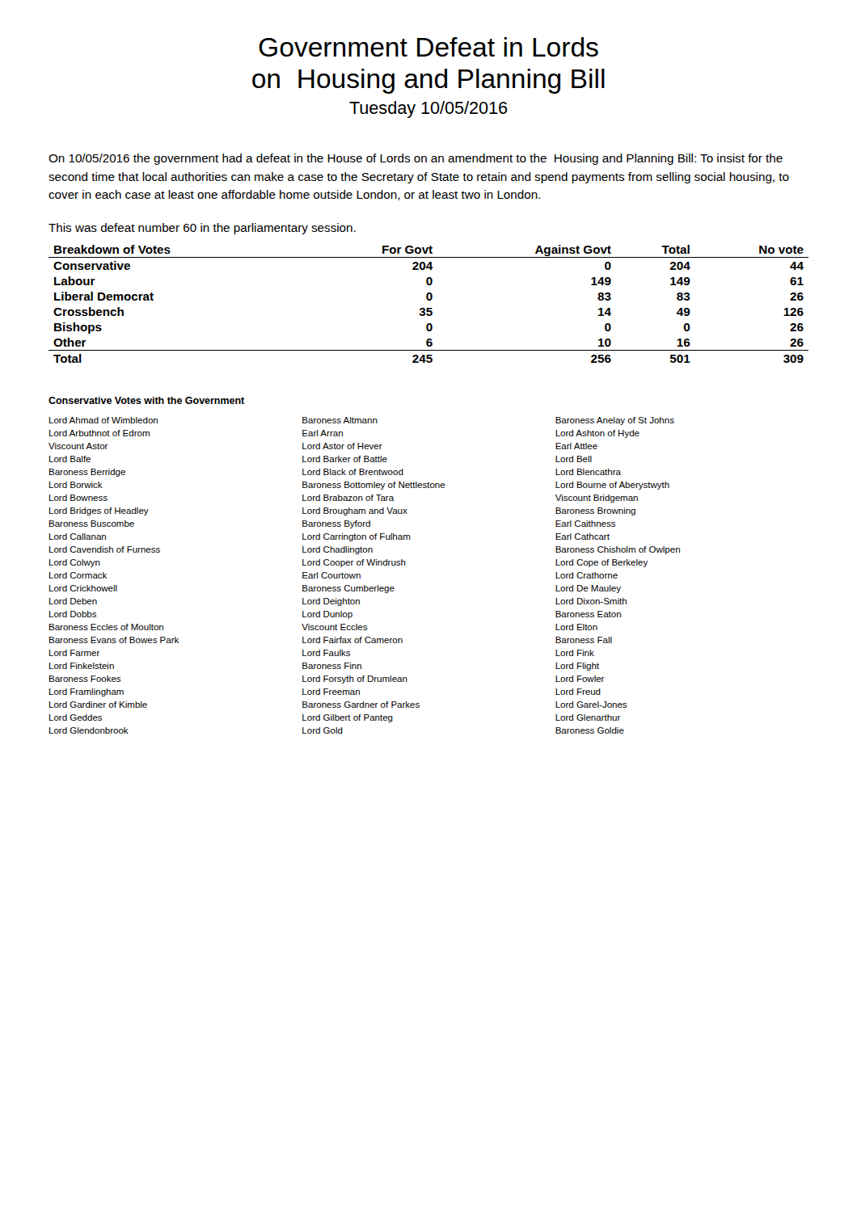Government Defeat in Lords
on Housing and Planning Bill
Tuesday 10/05/2016
On 10/05/2016 the government had a defeat in the House of Lords on an amendment to the Housing and Planning Bill: To insist for the second time that local authorities can make a case to the Secretary of State to retain and spend payments from selling social housing, to cover in each case at least one affordable home outside London, or at least two in London.
This was defeat number 60 in the parliamentary session.
| Breakdown of Votes | For Govt | Against Govt | Total | No vote |
| --- | --- | --- | --- | --- |
| Conservative | 204 | 0 | 204 | 44 |
| Labour | 0 | 149 | 149 | 61 |
| Liberal Democrat | 0 | 83 | 83 | 26 |
| Crossbench | 35 | 14 | 49 | 126 |
| Bishops | 0 | 0 | 0 | 26 |
| Other | 6 | 10 | 16 | 26 |
| Total | 245 | 256 | 501 | 309 |
Conservative Votes with the Government
| Lord Ahmad of Wimbledon | Baroness Altmann | Baroness Anelay of St Johns |
| Lord Arbuthnot of Edrom | Earl Arran | Lord Ashton of Hyde |
| Viscount Astor | Lord Astor of Hever | Earl Attlee |
| Lord Balfe | Lord Barker of Battle | Lord Bell |
| Baroness Berridge | Lord Black of Brentwood | Lord Blencathra |
| Lord Borwick | Baroness Bottomley of Nettlestone | Lord Bourne of Aberystwyth |
| Lord Bowness | Lord Brabazon of Tara | Viscount Bridgeman |
| Lord Bridges of Headley | Lord Brougham and Vaux | Baroness Browning |
| Baroness Buscombe | Baroness Byford | Earl Caithness |
| Lord Callanan | Lord Carrington of Fulham | Earl Cathcart |
| Lord Cavendish of Furness | Lord Chadlington | Baroness Chisholm of Owlpen |
| Lord Colwyn | Lord Cooper of Windrush | Lord Cope of Berkeley |
| Lord Cormack | Earl Courtown | Lord Crathorne |
| Lord Crickhowell | Baroness Cumberlege | Lord De Mauley |
| Lord Deben | Lord Deighton | Lord Dixon-Smith |
| Lord Dobbs | Lord Dunlop | Baroness Eaton |
| Baroness Eccles of Moulton | Viscount Eccles | Lord Elton |
| Baroness Evans of Bowes Park | Lord Fairfax of Cameron | Baroness Fall |
| Lord Farmer | Lord Faulks | Lord Fink |
| Lord Finkelstein | Baroness Finn | Lord Flight |
| Baroness Fookes | Lord Forsyth of Drumlean | Lord Fowler |
| Lord Framlingham | Lord Freeman | Lord Freud |
| Lord Gardiner of Kimble | Baroness Gardner of Parkes | Lord Garel-Jones |
| Lord Geddes | Lord Gilbert of Panteg | Lord Glenarthur |
| Lord Glendonbrook | Lord Gold | Baroness Goldie |